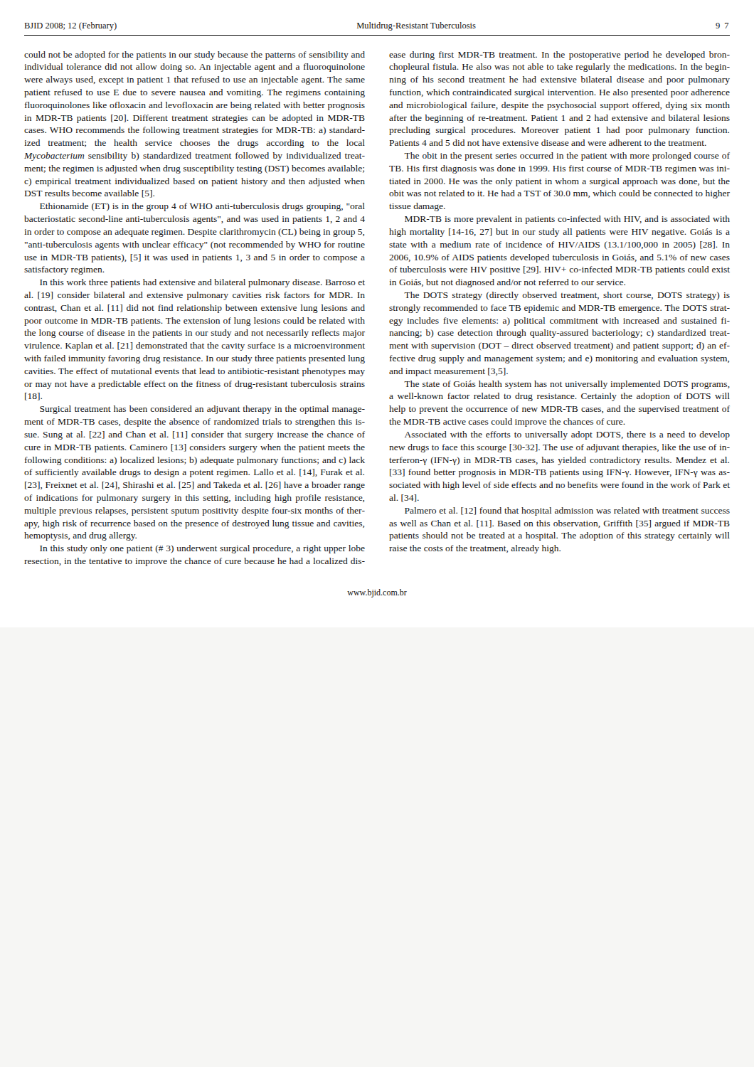BJID 2008; 12 (February) Multidrug-Resistant Tuberculosis 9 7
could not be adopted for the patients in our study because the patterns of sensibility and individual tolerance did not allow doing so. An injectable agent and a fluoroquinolone were always used, except in patient 1 that refused to use an injectable agent. The same patient refused to use E due to severe nausea and vomiting. The regimens containing fluoroquinolones like ofloxacin and levofloxacin are being related with better prognosis in MDR-TB patients [20]. Different treatment strategies can be adopted in MDR-TB cases. WHO recommends the following treatment strategies for MDR-TB: a) standardized treatment; the health service chooses the drugs according to the local Mycobacterium sensibility b) standardized treatment followed by individualized treatment; the regimen is adjusted when drug susceptibility testing (DST) becomes available; c) empirical treatment individualized based on patient history and then adjusted when DST results become available [5].
Ethionamide (ET) is in the group 4 of WHO anti-tuberculosis drugs grouping, "oral bacteriostatic second-line anti-tuberculosis agents", and was used in patients 1, 2 and 4 in order to compose an adequate regimen. Despite clarithromycin (CL) being in group 5, "anti-tuberculosis agents with unclear efficacy" (not recommended by WHO for routine use in MDR-TB patients), [5] it was used in patients 1, 3 and 5 in order to compose a satisfactory regimen.
In this work three patients had extensive and bilateral pulmonary disease. Barroso et al. [19] consider bilateral and extensive pulmonary cavities risk factors for MDR. In contrast, Chan et al. [11] did not find relationship between extensive lung lesions and poor outcome in MDR-TB patients. The extension of lung lesions could be related with the long course of disease in the patients in our study and not necessarily reflects major virulence. Kaplan et al. [21] demonstrated that the cavity surface is a microenvironment with failed immunity favoring drug resistance. In our study three patients presented lung cavities. The effect of mutational events that lead to antibiotic-resistant phenotypes may or may not have a predictable effect on the fitness of drug-resistant tuberculosis strains [18].
Surgical treatment has been considered an adjuvant therapy in the optimal management of MDR-TB cases, despite the absence of randomized trials to strengthen this issue. Sung at al. [22] and Chan et al. [11] consider that surgery increase the chance of cure in MDR-TB patients. Caminero [13] considers surgery when the patient meets the following conditions: a) localized lesions; b) adequate pulmonary functions; and c) lack of sufficiently available drugs to design a potent regimen. Lallo et al. [14], Furak et al. [23], Freixnet et al. [24], Shirashi et al. [25] and Takeda et al. [26] have a broader range of indications for pulmonary surgery in this setting, including high profile resistance, multiple previous relapses, persistent sputum positivity despite four-six months of therapy, high risk of recurrence based on the presence of destroyed lung tissue and cavities, hemoptysis, and drug allergy.
In this study only one patient (# 3) underwent surgical procedure, a right upper lobe resection, in the tentative to improve the chance of cure because he had a localized disease during first MDR-TB treatment. In the postoperative period he developed bronchopleural fistula. He also was not able to take regularly the medications. In the beginning of his second treatment he had extensive bilateral disease and poor pulmonary function, which contraindicated surgical intervention. He also presented poor adherence and microbiological failure, despite the psychosocial support offered, dying six month after the beginning of re-treatment. Patient 1 and 2 had extensive and bilateral lesions precluding surgical procedures. Moreover patient 1 had poor pulmonary function. Patients 4 and 5 did not have extensive disease and were adherent to the treatment.
The obit in the present series occurred in the patient with more prolonged course of TB. His first diagnosis was done in 1999. His first course of MDR-TB regimen was initiated in 2000. He was the only patient in whom a surgical approach was done, but the obit was not related to it. He had a TST of 30.0 mm, which could be connected to higher tissue damage.
MDR-TB is more prevalent in patients co-infected with HIV, and is associated with high mortality [14-16, 27] but in our study all patients were HIV negative. Goiás is a state with a medium rate of incidence of HIV/AIDS (13.1/100,000 in 2005) [28]. In 2006, 10.9% of AIDS patients developed tuberculosis in Goiás, and 5.1% of new cases of tuberculosis were HIV positive [29]. HIV+ co-infected MDR-TB patients could exist in Goiás, but not diagnosed and/or not referred to our service.
The DOTS strategy (directly observed treatment, short course, DOTS strategy) is strongly recommended to face TB epidemic and MDR-TB emergence. The DOTS strategy includes five elements: a) political commitment with increased and sustained financing; b) case detection through quality-assured bacteriology; c) standardized treatment with supervision (DOT – direct observed treatment) and patient support; d) an effective drug supply and management system; and e) monitoring and evaluation system, and impact measurement [3,5].
The state of Goiás health system has not universally implemented DOTS programs, a well-known factor related to drug resistance. Certainly the adoption of DOTS will help to prevent the occurrence of new MDR-TB cases, and the supervised treatment of the MDR-TB active cases could improve the chances of cure.
Associated with the efforts to universally adopt DOTS, there is a need to develop new drugs to face this scourge [30-32]. The use of adjuvant therapies, like the use of interferon-γ (IFN-γ) in MDR-TB cases, has yielded contradictory results. Mendez et al. [33] found better prognosis in MDR-TB patients using IFN-γ. However, IFN-γ was associated with high level of side effects and no benefits were found in the work of Park et al. [34].
Palmero et al. [12] found that hospital admission was related with treatment success as well as Chan et al. [11]. Based on this observation, Griffith [35] argued if MDR-TB patients should not be treated at a hospital. The adoption of this strategy certainly will raise the costs of the treatment, already high.
www.bjid.com.br